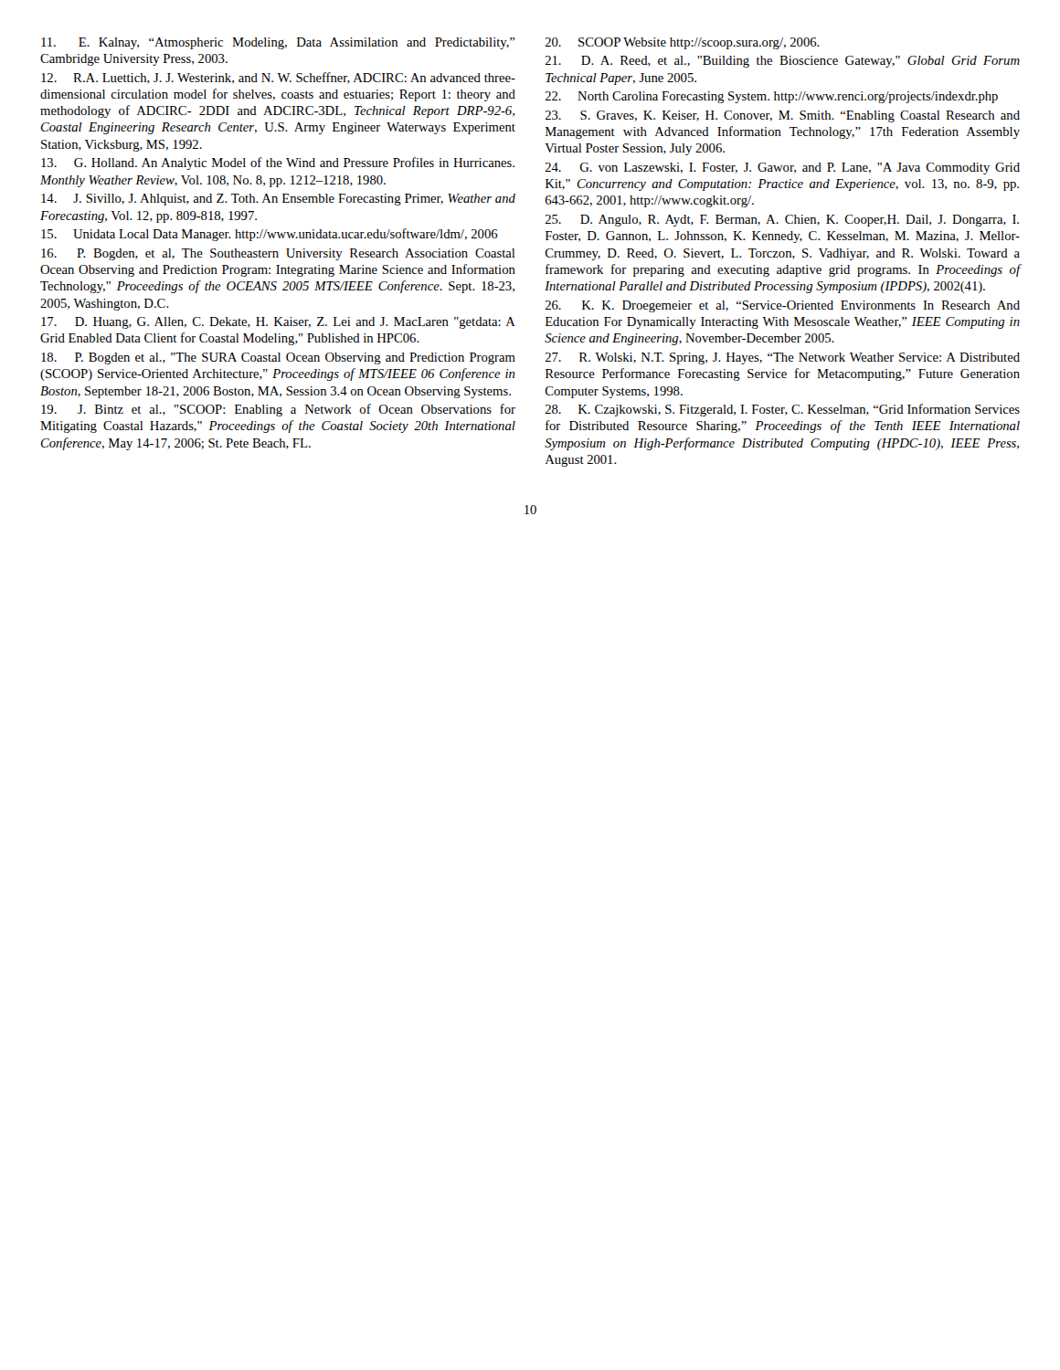11. E. Kalnay, “Atmospheric Modeling, Data Assimilation and Predictability,” Cambridge University Press, 2003.
12. R.A. Luettich, J. J. Westerink, and N. W. Scheffner, ADCIRC: An advanced three-dimensional circulation model for shelves, coasts and estuaries; Report 1: theory and methodology of ADCIRC- 2DDI and ADCIRC-3DL, Technical Report DRP-92-6, Coastal Engineering Research Center, U.S. Army Engineer Waterways Experiment Station, Vicksburg, MS, 1992.
13. G. Holland. An Analytic Model of the Wind and Pressure Profiles in Hurricanes. Monthly Weather Review, Vol. 108, No. 8, pp. 1212–1218, 1980.
14. J. Sivillo, J. Ahlquist, and Z. Toth. An Ensemble Forecasting Primer, Weather and Forecasting, Vol. 12, pp. 809-818, 1997.
15. Unidata Local Data Manager. http://www.unidata.ucar.edu/software/ldm/, 2006
16. P. Bogden, et al, The Southeastern University Research Association Coastal Ocean Observing and Prediction Program: Integrating Marine Science and Information Technology," Proceedings of the OCEANS 2005 MTS/IEEE Conference. Sept. 18-23, 2005, Washington, D.C.
17. D. Huang, G. Allen, C. Dekate, H. Kaiser, Z. Lei and J. MacLaren "getdata: A Grid Enabled Data Client for Coastal Modeling," Published in HPC06.
18. P. Bogden et al., "The SURA Coastal Ocean Observing and Prediction Program (SCOOP) Service-Oriented Architecture," Proceedings of MTS/IEEE 06 Conference in Boston, September 18-21, 2006 Boston, MA, Session 3.4 on Ocean Observing Systems.
19. J. Bintz et al., "SCOOP: Enabling a Network of Ocean Observations for Mitigating Coastal Hazards," Proceedings of the Coastal Society 20th International Conference, May 14-17, 2006; St. Pete Beach, FL.
20. SCOOP Website http://scoop.sura.org/, 2006.
21. D. A. Reed, et al., "Building the Bioscience Gateway," Global Grid Forum Technical Paper, June 2005.
22. North Carolina Forecasting System. http://www.renci.org/projects/indexdr.php
23. S. Graves, K. Keiser, H. Conover, M. Smith. “Enabling Coastal Research and Management with Advanced Information Technology,” 17th Federation Assembly Virtual Poster Session, July 2006.
24. G. von Laszewski, I. Foster, J. Gawor, and P. Lane, "A Java Commodity Grid Kit," Concurrency and Computation: Practice and Experience, vol. 13, no. 8-9, pp. 643-662, 2001, http://www.cogkit.org/.
25. D. Angulo, R. Aydt, F. Berman, A. Chien, K. Cooper,H. Dail, J. Dongarra, I. Foster, D. Gannon, L. Johnsson, K. Kennedy, C. Kesselman, M. Mazina, J. Mellor-Crummey, D. Reed, O. Sievert, L. Torczon, S. Vadhiyar, and R. Wolski. Toward a framework for preparing and executing adaptive grid programs. In Proceedings of International Parallel and Distributed Processing Symposium (IPDPS), 2002(41).
26. K. K. Droegemeier et al, “Service-Oriented Environments In Research And Education For Dynamically Interacting With Mesoscale Weather,” IEEE Computing in Science and Engineering, November-December 2005.
27. R. Wolski, N.T. Spring, J. Hayes, “The Network Weather Service: A Distributed Resource Performance Forecasting Service for Metacomputing,” Future Generation Computer Systems, 1998.
28. K. Czajkowski, S. Fitzgerald, I. Foster, C. Kesselman, “Grid Information Services for Distributed Resource Sharing,” Proceedings of the Tenth IEEE International Symposium on High-Performance Distributed Computing (HPDC-10), IEEE Press, August 2001.
10